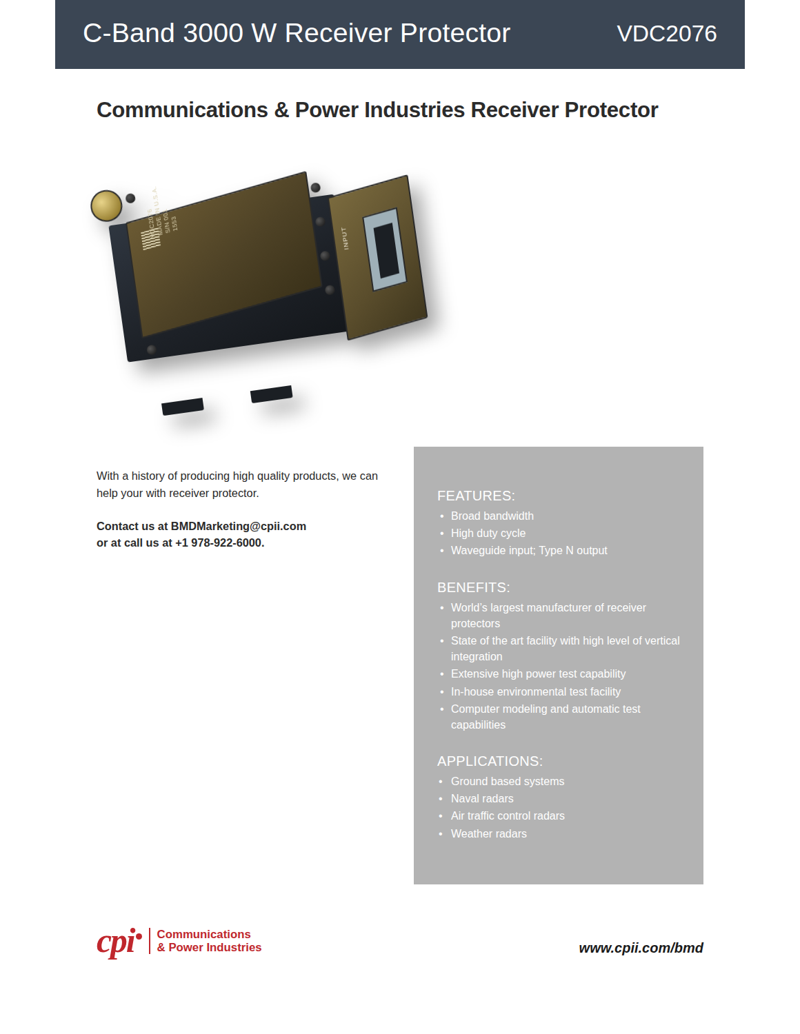C-Band 3000 W Receiver Protector
VDC2076
Communications & Power Industries Receiver Protector
VDC2076
MADE IN U.S.A.
S/N 001
1553
INPUT
With a history of producing high quality products, we can help your with receiver protector.
Contact us at BMDMarketing@cpii.com
or at call us at +1 978-922-6000.
FEATURES:
Broad bandwidth
High duty cycle
Waveguide input; Type N output
BENEFITS:
World’s largest manufacturer of receiver protectors
State of the art facility with high level of vertical integration
Extensive high power test capability
In-house environmental test facility
Computer modeling and automatic test capabilities
APPLICATIONS:
Ground based systems
Naval radars
Air traffic control radars
Weather radars
cpi Communications
& Power Industries
www.cpii.com/bmd